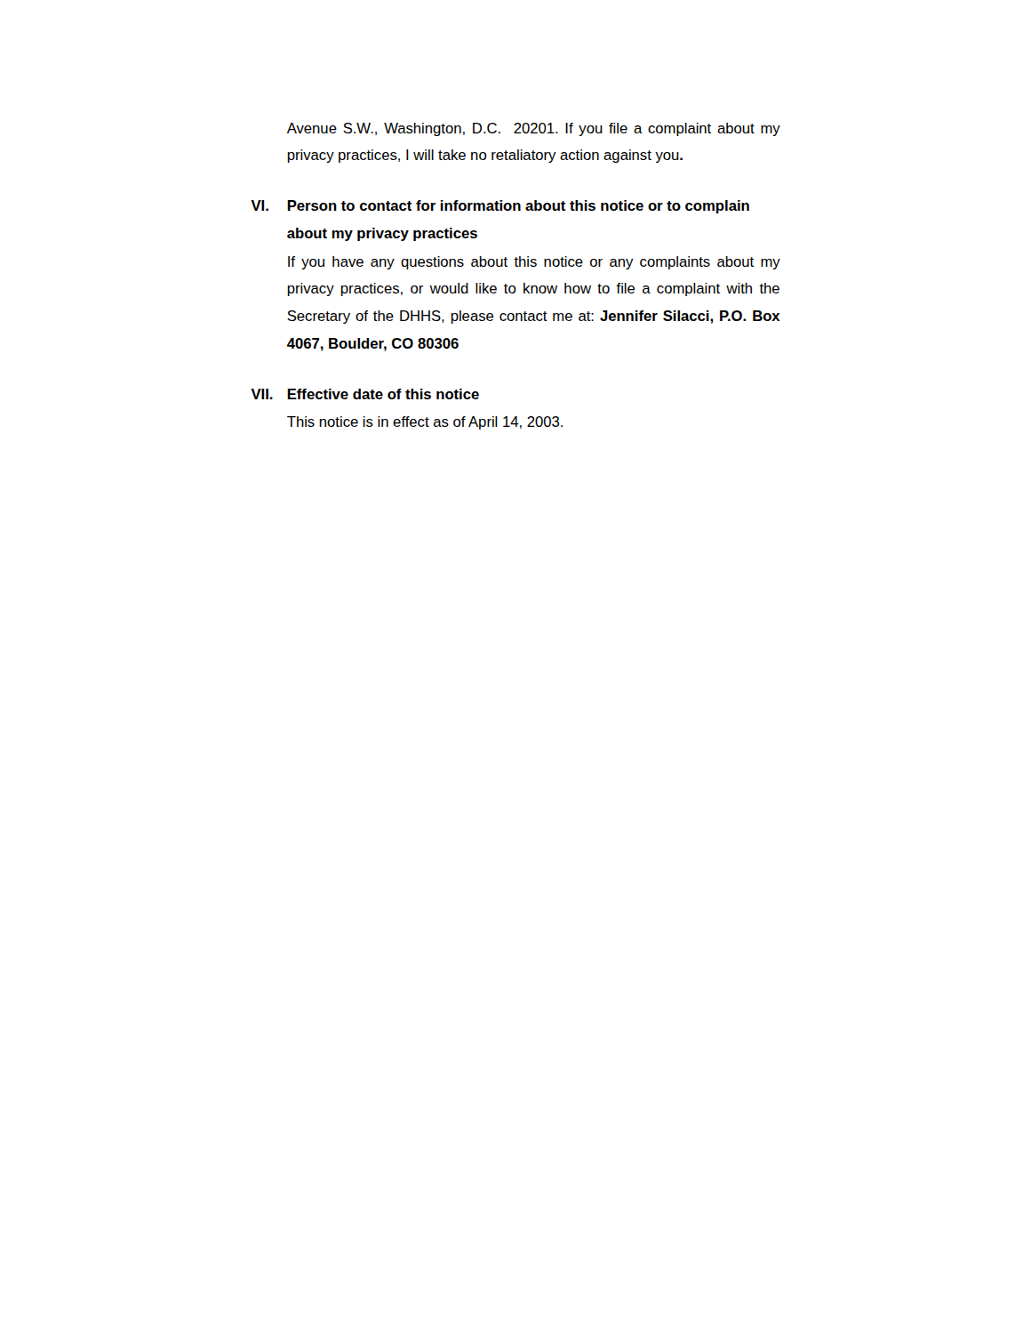Avenue S.W., Washington, D.C. 20201. If you file a complaint about my privacy practices, I will take no retaliatory action against you.
VI.
Person to contact for information about this notice or to complain about my privacy practices
If you have any questions about this notice or any complaints about my privacy practices, or would like to know how to file a complaint with the Secretary of the DHHS, please contact me at: Jennifer Silacci, P.O. Box 4067, Boulder, CO 80306
VII.
Effective date of this notice
This notice is in effect as of April 14, 2003.